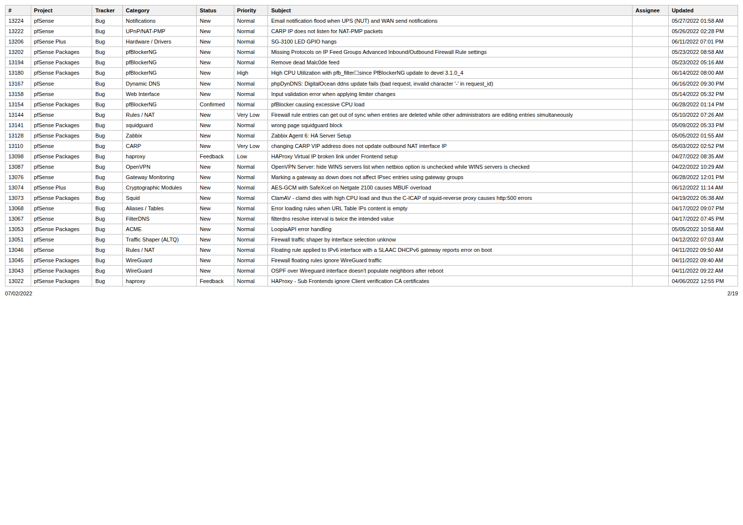| # | Project | Tracker | Category | Status | Priority | Subject | Assignee | Updated |
| --- | --- | --- | --- | --- | --- | --- | --- | --- |
| 13224 | pfSense | Bug | Notifications | New | Normal | Email notification flood when UPS (NUT) and WAN send notifications | | 05/27/2022 01:58 AM |
| 13222 | pfSense | Bug | UPnP/NAT-PMP | New | Normal | CARP IP does not listen for NAT-PMP packets | | 05/26/2022 02:28 PM |
| 13206 | pfSense Plus | Bug | Hardware / Drivers | New | Normal | SG-3100 LED GPIO hangs | | 06/11/2022 07:01 PM |
| 13202 | pfSense Packages | Bug | pfBlockerNG | New | Normal | Missing Protocols on IP Feed Groups Advanced Inbound/Outbound Firewall Rule settings | | 05/23/2022 08:58 AM |
| 13194 | pfSense Packages | Bug | pfBlockerNG | New | Normal | Remove dead Malc0de feed | | 05/23/2022 05:16 AM |
| 13180 | pfSense Packages | Bug | pfBlockerNG | New | High | High CPU Utilization with pfb_filter☐since PfBlockerNG update to devel 3.1.0_4 | | 06/14/2022 08:00 AM |
| 13167 | pfSense | Bug | Dynamic DNS | New | Normal | phpDynDNS: DigitalOcean ddns update fails (bad request, invalid character '-' in request_id) | | 06/16/2022 09:30 PM |
| 13158 | pfSense | Bug | Web Interface | New | Normal | Input validation error when applying limiter changes | | 05/14/2022 05:32 PM |
| 13154 | pfSense Packages | Bug | pfBlockerNG | Confirmed | Normal | pfBlocker causing excessive CPU load | | 06/28/2022 01:14 PM |
| 13144 | pfSense | Bug | Rules / NAT | New | Very Low | Firewall rule entries can get out of sync when entries are deleted while other administrators are editing entries simultaneously | | 05/10/2022 07:26 AM |
| 13141 | pfSense Packages | Bug | squidguard | New | Normal | wrong page squidguard block | | 05/09/2022 05:33 PM |
| 13128 | pfSense Packages | Bug | Zabbix | New | Normal | Zabbix Agent 6: HA Server Setup | | 05/05/2022 01:55 AM |
| 13110 | pfSense | Bug | CARP | New | Very Low | changing CARP VIP address does not update outbound NAT interface IP | | 05/03/2022 02:52 PM |
| 13098 | pfSense Packages | Bug | haproxy | Feedback | Low | HAProxy Virtual IP broken link under Frontend setup | | 04/27/2022 08:35 AM |
| 13087 | pfSense | Bug | OpenVPN | New | Normal | OpenVPN Server: hide WINS servers list when netbios option is unchecked while WINS servers is checked | | 04/22/2022 10:29 AM |
| 13076 | pfSense | Bug | Gateway Monitoring | New | Normal | Marking a gateway as down does not affect IPsec entries using gateway groups | | 06/28/2022 12:01 PM |
| 13074 | pfSense Plus | Bug | Cryptographic Modules | New | Normal | AES-GCM with SafeXcel on Netgate 2100 causes MBUF overload | | 06/12/2022 11:14 AM |
| 13073 | pfSense Packages | Bug | Squid | New | Normal | ClamAV - clamd dies with high CPU load and thus the C-ICAP of squid-reverse proxy causes http:500 errors | | 04/19/2022 05:38 AM |
| 13068 | pfSense | Bug | Aliases / Tables | New | Normal | Error loading rules when URL Table IPs content is empty | | 04/17/2022 09:07 PM |
| 13067 | pfSense | Bug | FilterDNS | New | Normal | filterdns resolve interval is twice the intended value | | 04/17/2022 07:45 PM |
| 13053 | pfSense Packages | Bug | ACME | New | Normal | LoopiaAPI error handling | | 05/05/2022 10:58 AM |
| 13051 | pfSense | Bug | Traffic Shaper (ALTQ) | New | Normal | Firewall traffic shaper by interface selection unknow | | 04/12/2022 07:03 AM |
| 13046 | pfSense | Bug | Rules / NAT | New | Normal | Floating rule applied to IPv6 interface with a SLAAC DHCPv6 gateway reports error on boot | | 04/11/2022 09:50 AM |
| 13045 | pfSense Packages | Bug | WireGuard | New | Normal | Firewall floating rules ignore WireGuard traffic | | 04/11/2022 09:40 AM |
| 13043 | pfSense Packages | Bug | WireGuard | New | Normal | OSPF over Wireguard interface doesn't populate neighbors after reboot | | 04/11/2022 09:22 AM |
| 13022 | pfSense Packages | Bug | haproxy | Feedback | Normal | HAProxy - Sub Frontends ignore Client verification CA certificates | | 04/06/2022 12:55 PM |
07/02/2022 2/19